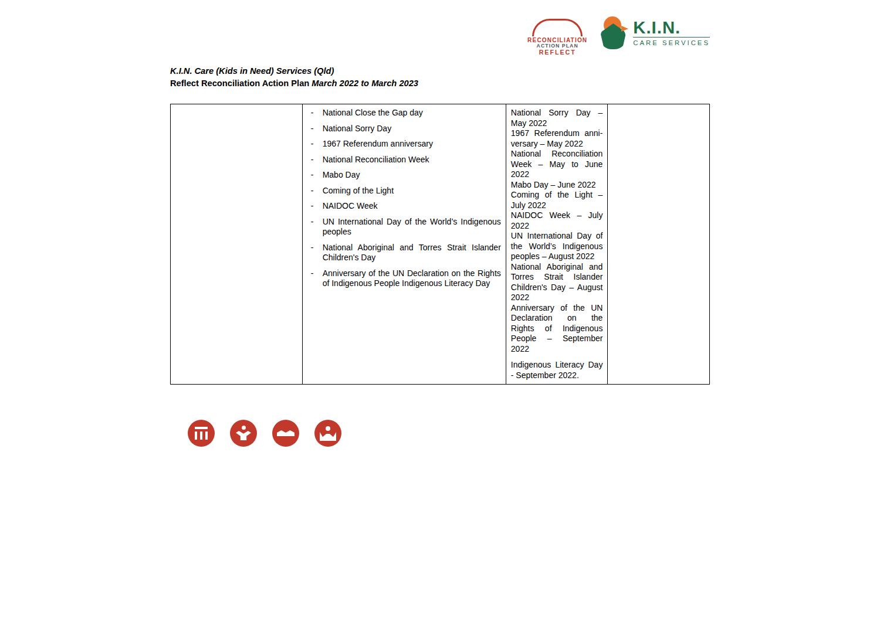RECONCILIATION
ACTION PLAN
REFLECT
K.I.N.
CARE SERVICES
K.I.N. Care (Kids in Need) Services (Qld)
Reflect Reconciliation Action Plan March 2022 to March 2023
| | National Close the Gap day National Sorry Day 1967 Referendum anniversary National Reconciliation Week Mabo Day Coming of the Light NAIDOC Week UN International Day of the World’s Indigenous peoples National Aboriginal and Torres Strait Islander Children's Day Anniversary of the UN Declaration on the Rights of Indigenous People Indigenous Literacy Day | National Sorry Day – May 2022 1967 Referendum anniversary – May 2022 National Reconciliation Week – May to June 2022 Mabo Day – June 2022 Coming of the Light – July 2022 NAIDOC Week – July 2022 UN International Day of the World’s Indigenous peoples – August 2022 National Aboriginal and Torres Strait Islander Children's Day – August 2022 Anniversary of the UN Declaration on the Rights of Indigenous People – September 2022 Indigenous Literacy Day - September 2022. | |